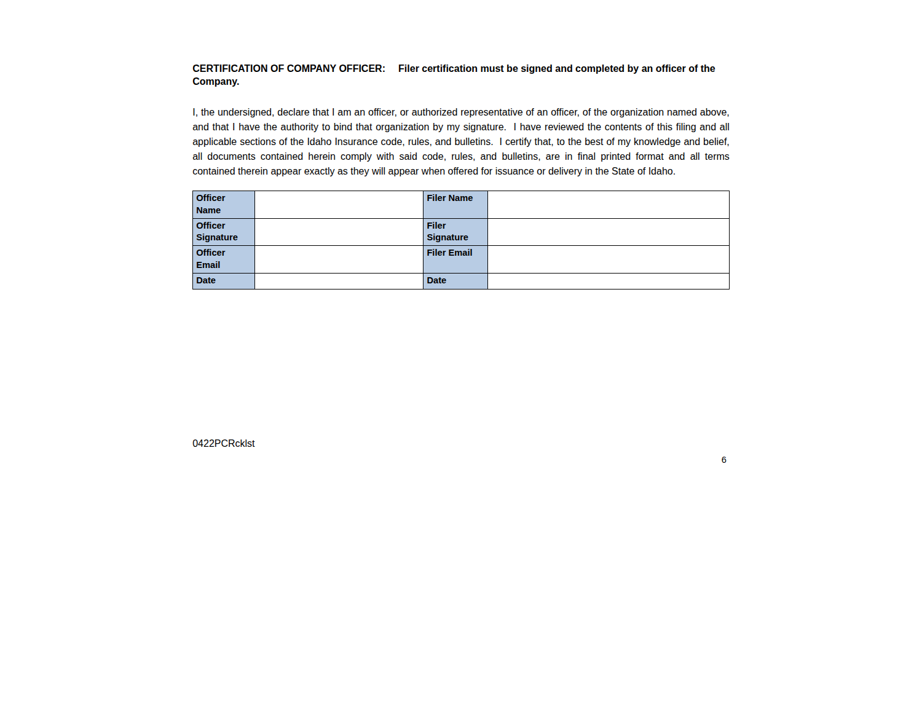CERTIFICATION OF COMPANY OFFICER: Filer certification must be signed and completed by an officer of the Company.
I, the undersigned, declare that I am an officer, or authorized representative of an officer, of the organization named above, and that I have the authority to bind that organization by my signature. I have reviewed the contents of this filing and all applicable sections of the Idaho Insurance code, rules, and bulletins. I certify that, to the best of my knowledge and belief, all documents contained herein comply with said code, rules, and bulletins, are in final printed format and all terms contained therein appear exactly as they will appear when offered for issuance or delivery in the State of Idaho.
| Officer Name | | Filer Name | |
| Officer Signature | | Filer Signature | |
| Officer Email | | Filer Email | |
| Date | | Date | |
0422PCRcklst
6